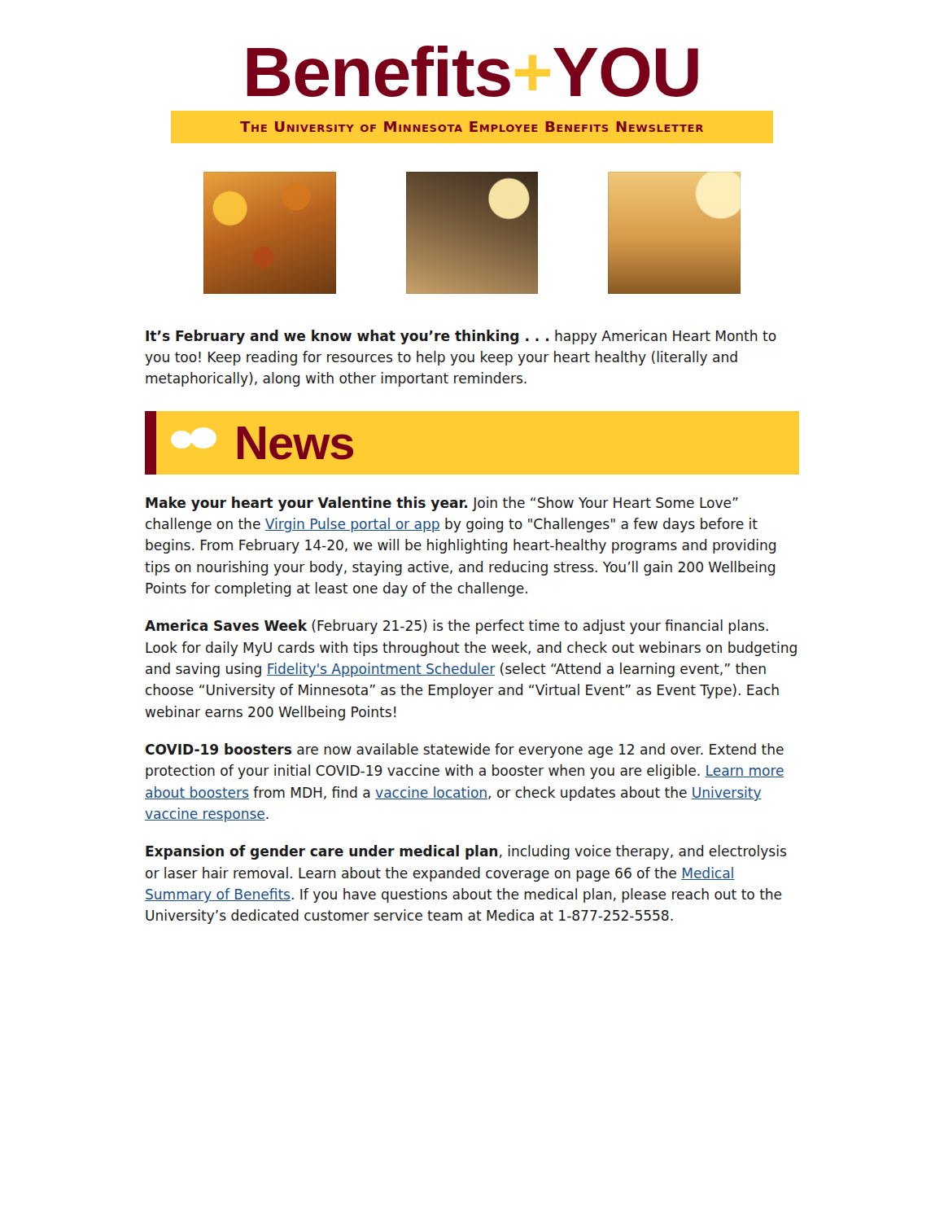Benefits+YOU
The University of Minnesota Employee Benefits Newsletter
It’s February and we know what you’re thinking . . . happy American Heart Month to you too! Keep reading for resources to help you keep your heart healthy (literally and metaphorically), along with other important reminders.
News
Make your heart your Valentine this year. Join the “Show Your Heart Some Love” challenge on the Virgin Pulse portal or app by going to "Challenges" a few days before it begins. From February 14-20, we will be highlighting heart-healthy programs and providing tips on nourishing your body, staying active, and reducing stress. You’ll gain 200 Wellbeing Points for completing at least one day of the challenge.
America Saves Week (February 21-25) is the perfect time to adjust your financial plans. Look for daily MyU cards with tips throughout the week, and check out webinars on budgeting and saving using Fidelity's Appointment Scheduler (select “Attend a learning event,” then choose “University of Minnesota” as the Employer and “Virtual Event” as Event Type). Each webinar earns 200 Wellbeing Points!
COVID-19 boosters are now available statewide for everyone age 12 and over. Extend the protection of your initial COVID-19 vaccine with a booster when you are eligible. Learn more about boosters from MDH, find a vaccine location, or check updates about the University vaccine response.
Expansion of gender care under medical plan, including voice therapy, and electrolysis or laser hair removal. Learn about the expanded coverage on page 66 of the Medical Summary of Benefits. If you have questions about the medical plan, please reach out to the University’s dedicated customer service team at Medica at 1-877-252-5558.